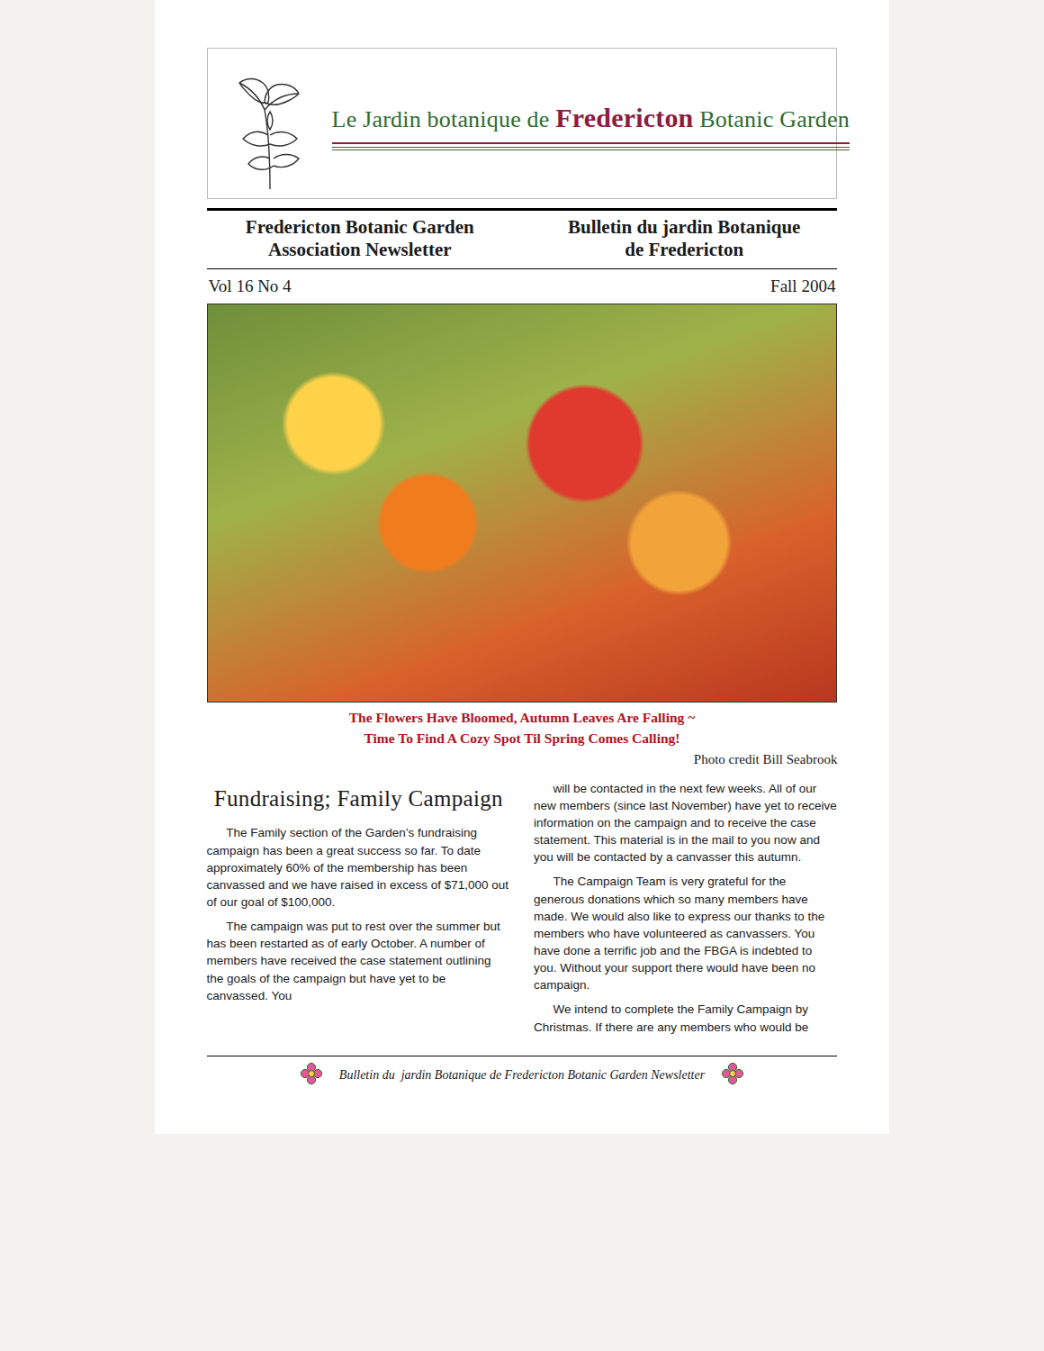Le Jardin botanique de Fredericton Botanic Garden
Fredericton Botanic Garden
Association Newsletter
Bulletin du jardin Botanique
de Fredericton
Vol 16 No 4 Fall 2004
The Flowers Have Bloomed, Autumn Leaves Are Falling ~
Time To Find A Cozy Spot Til Spring Comes Calling!
Photo credit Bill Seabrook
Fundraising; Family Campaign
The Family section of the Garden’s fundraising campaign has been a great success so far. To date approximately 60% of the membership has been canvassed and we have raised in excess of $71,000 out of our goal of $100,000.
The campaign was put to rest over the summer but has been restarted as of early October. A number of members have received the case statement outlining the goals of the campaign but have yet to be canvassed. You
will be contacted in the next few weeks. All of our new members (since last November) have yet to receive information on the campaign and to receive the case statement. This material is in the mail to you now and you will be contacted by a canvasser this autumn.
The Campaign Team is very grateful for the generous donations which so many members have made. We would also like to express our thanks to the members who have volunteered as canvassers. You have done a terrific job and the FBGA is indebted to you. Without your support there would have been no campaign.
We intend to complete the Family Campaign by Christmas. If there are any members who would be
Bulletin du jardin Botanique de Fredericton Botanic Garden Newsletter